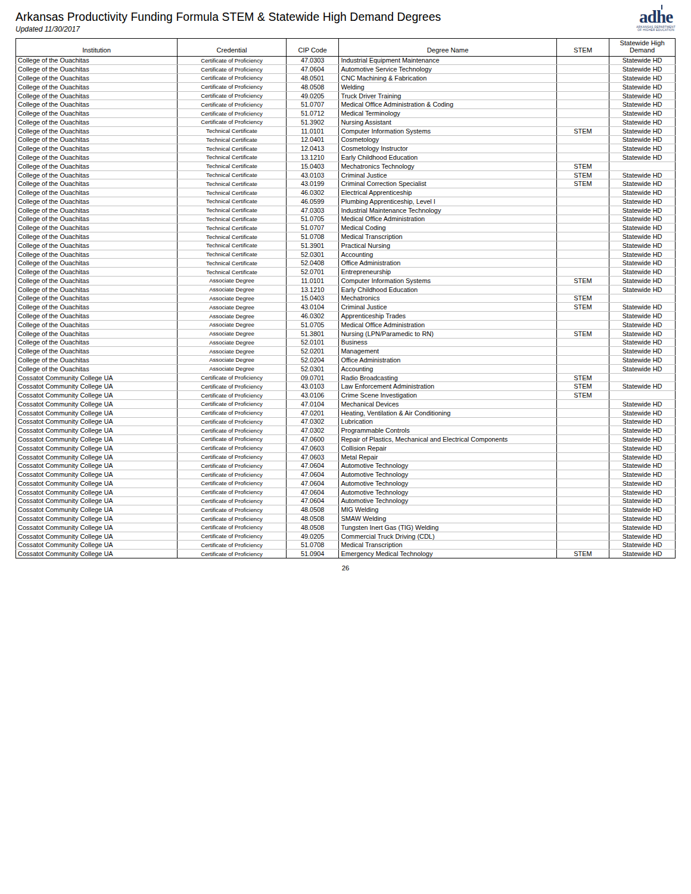adhe
ARKANSAS DEPARTMENT
OF HIGHER EDUCATION
Arkansas Productivity Funding Formula STEM & Statewide High Demand Degrees
Updated 11/30/2017
| Institution | Credential | CIP Code | Degree Name | STEM | Statewide High Demand |
| --- | --- | --- | --- | --- | --- |
| College of the Ouachitas | Certificate of Proficiency | 47.0303 | Industrial Equipment Maintenance | | Statewide HD |
| College of the Ouachitas | Certificate of Proficiency | 47.0604 | Automotive Service Technology | | Statewide HD |
| College of the Ouachitas | Certificate of Proficiency | 48.0501 | CNC Machining & Fabrication | | Statewide HD |
| College of the Ouachitas | Certificate of Proficiency | 48.0508 | Welding | | Statewide HD |
| College of the Ouachitas | Certificate of Proficiency | 49.0205 | Truck Driver Training | | Statewide HD |
| College of the Ouachitas | Certificate of Proficiency | 51.0707 | Medical Office Administration & Coding | | Statewide HD |
| College of the Ouachitas | Certificate of Proficiency | 51.0712 | Medical Terminology | | Statewide HD |
| College of the Ouachitas | Certificate of Proficiency | 51.3902 | Nursing Assistant | | Statewide HD |
| College of the Ouachitas | Technical Certificate | 11.0101 | Computer Information Systems | STEM | Statewide HD |
| College of the Ouachitas | Technical Certificate | 12.0401 | Cosmetology | | Statewide HD |
| College of the Ouachitas | Technical Certificate | 12.0413 | Cosmetology Instructor | | Statewide HD |
| College of the Ouachitas | Technical Certificate | 13.1210 | Early Childhood Education | | Statewide HD |
| College of the Ouachitas | Technical Certificate | 15.0403 | Mechatronics Technology | STEM | |
| College of the Ouachitas | Technical Certificate | 43.0103 | Criminal Justice | STEM | Statewide HD |
| College of the Ouachitas | Technical Certificate | 43.0199 | Criminal Correction Specialist | STEM | Statewide HD |
| College of the Ouachitas | Technical Certificate | 46.0302 | Electrical Apprenticeship | | Statewide HD |
| College of the Ouachitas | Technical Certificate | 46.0599 | Plumbing Apprenticeship, Level I | | Statewide HD |
| College of the Ouachitas | Technical Certificate | 47.0303 | Industrial Maintenance Technology | | Statewide HD |
| College of the Ouachitas | Technical Certificate | 51.0705 | Medical Office Administration | | Statewide HD |
| College of the Ouachitas | Technical Certificate | 51.0707 | Medical Coding | | Statewide HD |
| College of the Ouachitas | Technical Certificate | 51.0708 | Medical Transcription | | Statewide HD |
| College of the Ouachitas | Technical Certificate | 51.3901 | Practical Nursing | | Statewide HD |
| College of the Ouachitas | Technical Certificate | 52.0301 | Accounting | | Statewide HD |
| College of the Ouachitas | Technical Certificate | 52.0408 | Office Administration | | Statewide HD |
| College of the Ouachitas | Technical Certificate | 52.0701 | Entrepreneurship | | Statewide HD |
| College of the Ouachitas | Associate Degree | 11.0101 | Computer Information Systems | STEM | Statewide HD |
| College of the Ouachitas | Associate Degree | 13.1210 | Early Childhood Education | | Statewide HD |
| College of the Ouachitas | Associate Degree | 15.0403 | Mechatronics | STEM | |
| College of the Ouachitas | Associate Degree | 43.0104 | Criminal Justice | STEM | Statewide HD |
| College of the Ouachitas | Associate Degree | 46.0302 | Apprenticeship Trades | | Statewide HD |
| College of the Ouachitas | Associate Degree | 51.0705 | Medical Office Administration | | Statewide HD |
| College of the Ouachitas | Associate Degree | 51.3801 | Nursing (LPN/Paramedic to RN) | STEM | Statewide HD |
| College of the Ouachitas | Associate Degree | 52.0101 | Business | | Statewide HD |
| College of the Ouachitas | Associate Degree | 52.0201 | Management | | Statewide HD |
| College of the Ouachitas | Associate Degree | 52.0204 | Office Administration | | Statewide HD |
| College of the Ouachitas | Associate Degree | 52.0301 | Accounting | | Statewide HD |
| Cossatot Community College UA | Certificate of Proficiency | 09.0701 | Radio Broadcasting | STEM | |
| Cossatot Community College UA | Certificate of Proficiency | 43.0103 | Law Enforcement Administration | STEM | Statewide HD |
| Cossatot Community College UA | Certificate of Proficiency | 43.0106 | Crime Scene Investigation | STEM | |
| Cossatot Community College UA | Certificate of Proficiency | 47.0104 | Mechanical Devices | | Statewide HD |
| Cossatot Community College UA | Certificate of Proficiency | 47.0201 | Heating, Ventilation & Air Conditioning | | Statewide HD |
| Cossatot Community College UA | Certificate of Proficiency | 47.0302 | Lubrication | | Statewide HD |
| Cossatot Community College UA | Certificate of Proficiency | 47.0302 | Programmable Controls | | Statewide HD |
| Cossatot Community College UA | Certificate of Proficiency | 47.0600 | Repair of Plastics, Mechanical and Electrical Components | | Statewide HD |
| Cossatot Community College UA | Certificate of Proficiency | 47.0603 | Collision Repair | | Statewide HD |
| Cossatot Community College UA | Certificate of Proficiency | 47.0603 | Metal Repair | | Statewide HD |
| Cossatot Community College UA | Certificate of Proficiency | 47.0604 | Automotive Technology | | Statewide HD |
| Cossatot Community College UA | Certificate of Proficiency | 47.0604 | Automotive Technology | | Statewide HD |
| Cossatot Community College UA | Certificate of Proficiency | 47.0604 | Automotive Technology | | Statewide HD |
| Cossatot Community College UA | Certificate of Proficiency | 47.0604 | Automotive Technology | | Statewide HD |
| Cossatot Community College UA | Certificate of Proficiency | 47.0604 | Automotive Technology | | Statewide HD |
| Cossatot Community College UA | Certificate of Proficiency | 48.0508 | MIG Welding | | Statewide HD |
| Cossatot Community College UA | Certificate of Proficiency | 48.0508 | SMAW Welding | | Statewide HD |
| Cossatot Community College UA | Certificate of Proficiency | 48.0508 | Tungsten Inert Gas (TIG) Welding | | Statewide HD |
| Cossatot Community College UA | Certificate of Proficiency | 49.0205 | Commercial Truck Driving (CDL) | | Statewide HD |
| Cossatot Community College UA | Certificate of Proficiency | 51.0708 | Medical Transcription | | Statewide HD |
| Cossatot Community College UA | Certificate of Proficiency | 51.0904 | Emergency Medical Technology | STEM | Statewide HD |
26